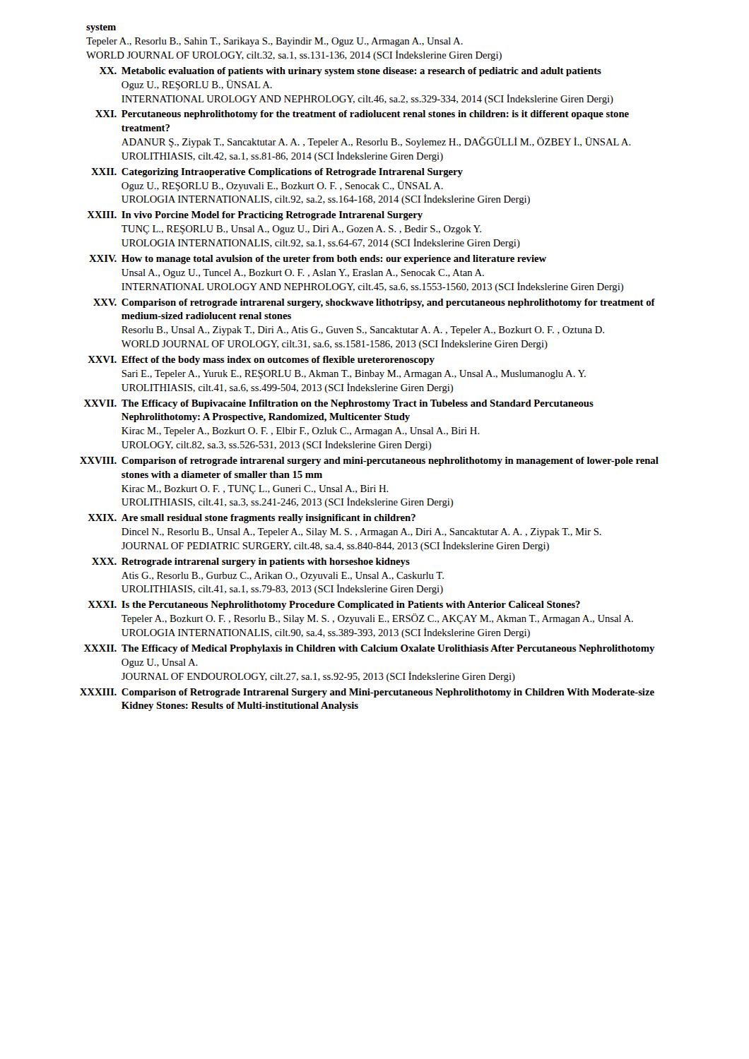system
Tepeler A., Resorlu B., Sahin T., Sarikaya S., Bayindir M., Oguz U., Armagan A., Unsal A.
WORLD JOURNAL OF UROLOGY, cilt.32, sa.1, ss.131-136, 2014 (SCI İndekslerine Giren Dergi)
Metabolic evaluation of patients with urinary system stone disease: a research of pediatric and adult patients
Oguz U., REŞORLU B., ÜNSAL A.
INTERNATIONAL UROLOGY AND NEPHROLOGY, cilt.46, sa.2, ss.329-334, 2014 (SCI İndekslerine Giren Dergi)
Percutaneous nephrolithotomy for the treatment of radiolucent renal stones in children: is it different opaque stone treatment?
ADANUR Ş., Ziypak T., Sancaktutar A. A. , Tepeler A., Resorlu B., Soylemez H., DAĞGÜLLİ M., ÖZBEY İ., ÜNSAL A.
UROLITHIASIS, cilt.42, sa.1, ss.81-86, 2014 (SCI İndekslerine Giren Dergi)
Categorizing Intraoperative Complications of Retrograde Intrarenal Surgery
Oguz U., REŞORLU B., Ozyuvali E., Bozkurt O. F. , Senocak C., ÜNSAL A.
UROLOGIA INTERNATIONALIS, cilt.92, sa.2, ss.164-168, 2014 (SCI İndekslerine Giren Dergi)
In vivo Porcine Model for Practicing Retrograde Intrarenal Surgery
TUNÇ L., REŞORLU B., Unsal A., Oguz U., Diri A., Gozen A. S. , Bedir S., Ozgok Y.
UROLOGIA INTERNATIONALIS, cilt.92, sa.1, ss.64-67, 2014 (SCI İndekslerine Giren Dergi)
How to manage total avulsion of the ureter from both ends: our experience and literature review
Unsal A., Oguz U., Tuncel A., Bozkurt O. F. , Aslan Y., Eraslan A., Senocak C., Atan A.
INTERNATIONAL UROLOGY AND NEPHROLOGY, cilt.45, sa.6, ss.1553-1560, 2013 (SCI İndekslerine Giren Dergi)
Comparison of retrograde intrarenal surgery, shockwave lithotripsy, and percutaneous nephrolithotomy for treatment of medium-sized radiolucent renal stones
Resorlu B., Unsal A., Ziypak T., Diri A., Atis G., Guven S., Sancaktutar A. A. , Tepeler A., Bozkurt O. F. , Oztuna D.
WORLD JOURNAL OF UROLOGY, cilt.31, sa.6, ss.1581-1586, 2013 (SCI İndekslerine Giren Dergi)
Effect of the body mass index on outcomes of flexible ureterorenoscopy
Sari E., Tepeler A., Yuruk E., REŞORLU B., Akman T., Binbay M., Armagan A., Unsal A., Muslumanoglu A. Y.
UROLITHIASIS, cilt.41, sa.6, ss.499-504, 2013 (SCI İndekslerine Giren Dergi)
The Efficacy of Bupivacaine Infiltration on the Nephrostomy Tract in Tubeless and Standard Percutaneous Nephrolithotomy: A Prospective, Randomized, Multicenter Study
Kirac M., Tepeler A., Bozkurt O. F. , Elbir F., Ozluk C., Armagan A., Unsal A., Biri H.
UROLOGY, cilt.82, sa.3, ss.526-531, 2013 (SCI İndekslerine Giren Dergi)
Comparison of retrograde intrarenal surgery and mini-percutaneous nephrolithotomy in management of lower-pole renal stones with a diameter of smaller than 15 mm
Kirac M., Bozkurt O. F. , TUNÇ L., Guneri C., Unsal A., Biri H.
UROLITHIASIS, cilt.41, sa.3, ss.241-246, 2013 (SCI İndekslerine Giren Dergi)
Are small residual stone fragments really insignificant in children?
Dincel N., Resorlu B., Unsal A., Tepeler A., Silay M. S. , Armagan A., Diri A., Sancaktutar A. A. , Ziypak T., Mir S.
JOURNAL OF PEDIATRIC SURGERY, cilt.48, sa.4, ss.840-844, 2013 (SCI İndekslerine Giren Dergi)
Retrograde intrarenal surgery in patients with horseshoe kidneys
Atis G., Resorlu B., Gurbuz C., Arikan O., Ozyuvali E., Unsal A., Caskurlu T.
UROLITHIASIS, cilt.41, sa.1, ss.79-83, 2013 (SCI İndekslerine Giren Dergi)
Is the Percutaneous Nephrolithotomy Procedure Complicated in Patients with Anterior Caliceal Stones?
Tepeler A., Bozkurt O. F. , Resorlu B., Silay M. S. , Ozyuvali E., ERSÖZ C., AKÇAY M., Akman T., Armagan A., Unsal A.
UROLOGIA INTERNATIONALIS, cilt.90, sa.4, ss.389-393, 2013 (SCI İndekslerine Giren Dergi)
The Efficacy of Medical Prophylaxis in Children with Calcium Oxalate Urolithiasis After Percutaneous Nephrolithotomy
Oguz U., Unsal A.
JOURNAL OF ENDOUROLOGY, cilt.27, sa.1, ss.92-95, 2013 (SCI İndekslerine Giren Dergi)
Comparison of Retrograde Intrarenal Surgery and Mini-percutaneous Nephrolithotomy in Children With Moderate-size Kidney Stones: Results of Multi-institutional Analysis